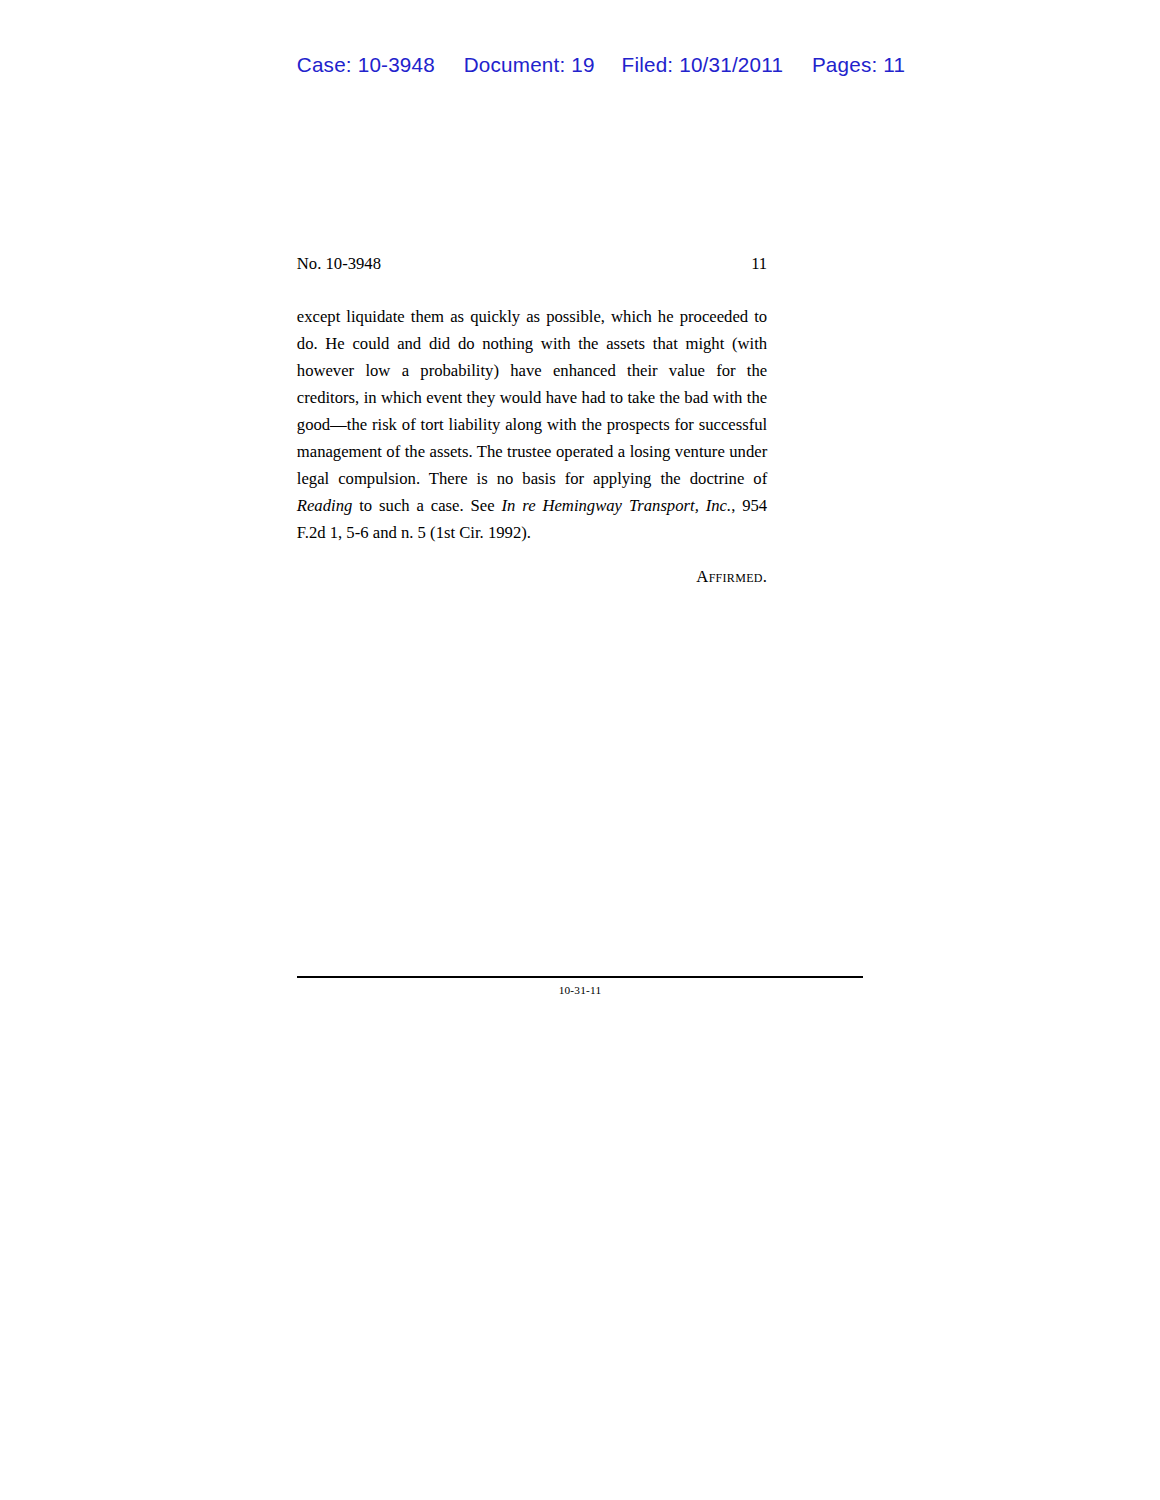Case: 10-3948 Document: 19 Filed: 10/31/2011 Pages: 11
No. 10-394811
except liquidate them as quickly as possible, which he proceeded to do. He could and did do nothing with the assets that might (with however low a probability) have enhanced their value for the creditors, in which event they would have had to take the bad with the good—the risk of tort liability along with the prospects for successful management of the assets. The trustee operated a losing venture under legal compulsion. There is no basis for applying the doctrine of Reading to such a case. See In re Hemingway Transport, Inc., 954 F.2d 1, 5-6 and n. 5 (1st Cir. 1992).
Affirmed.
10-31-11